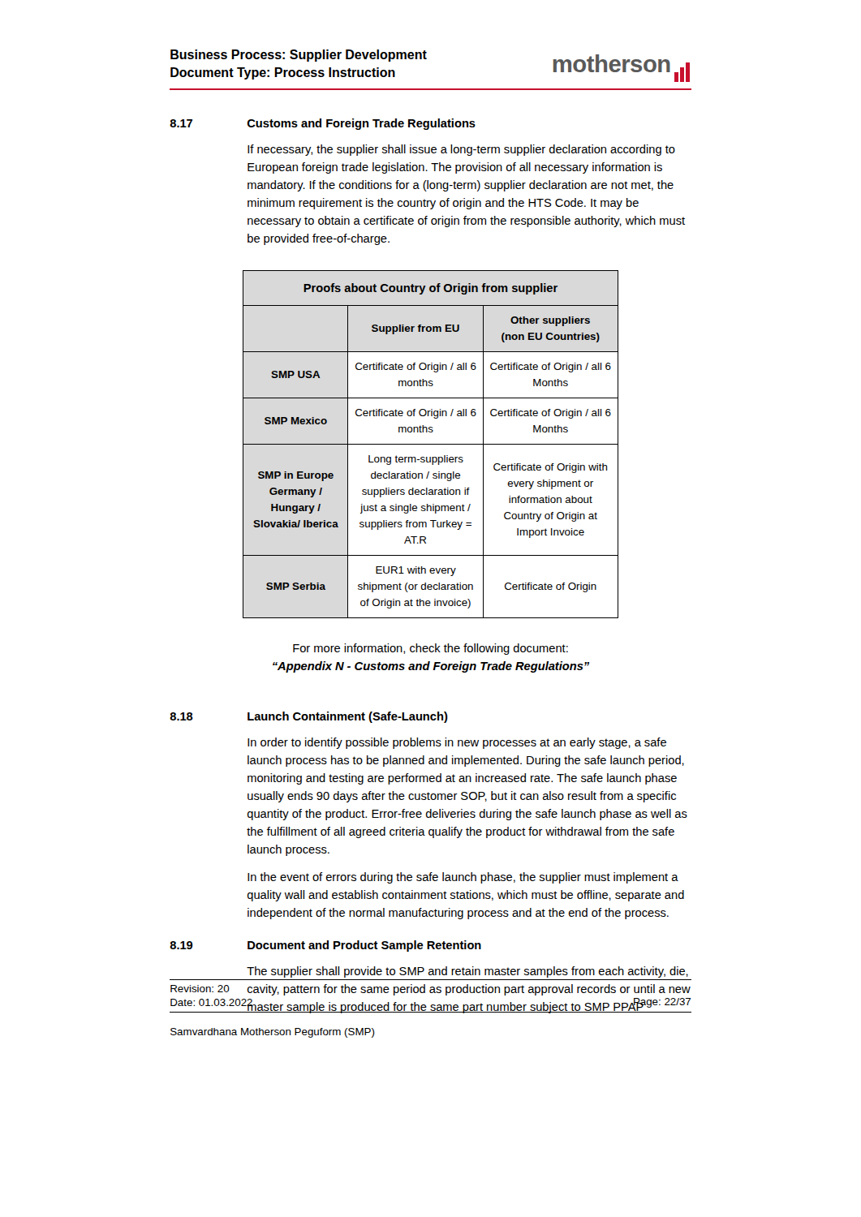Business Process: Supplier Development
Document Type: Process Instruction
motherson
8.17
Customs and Foreign Trade Regulations
If necessary, the supplier shall issue a long-term supplier declaration according to European foreign trade legislation. The provision of all necessary information is mandatory. If the conditions for a (long-term) supplier declaration are not met, the minimum requirement is the country of origin and the HTS Code. It may be necessary to obtain a certificate of origin from the responsible authority, which must be provided free-of-charge.
| Proofs about Country of Origin from supplier |
| --- |
| | Supplier from EU | Other suppliers (non EU Countries) |
| SMP USA | Certificate of Origin / all 6 months | Certificate of Origin / all 6 Months |
| SMP Mexico | Certificate of Origin / all 6 months | Certificate of Origin / all 6 Months |
| SMP in Europe Germany / Hungary / Slovakia/ Iberica | Long term-suppliers declaration / single suppliers declaration if just a single shipment / suppliers from Turkey = AT.R | Certificate of Origin with every shipment or information about Country of Origin at Import Invoice |
| SMP Serbia | EUR1 with every shipment (or declaration of Origin at the invoice) | Certificate of Origin |
For more information, check the following document:
“Appendix N - Customs and Foreign Trade Regulations”
8.18
Launch Containment (Safe-Launch)
In order to identify possible problems in new processes at an early stage, a safe launch process has to be planned and implemented. During the safe launch period, monitoring and testing are performed at an increased rate. The safe launch phase usually ends 90 days after the customer SOP, but it can also result from a specific quantity of the product. Error-free deliveries during the safe launch phase as well as the fulfillment of all agreed criteria qualify the product for withdrawal from the safe launch process.
In the event of errors during the safe launch phase, the supplier must implement a quality wall and establish containment stations, which must be offline, separate and independent of the normal manufacturing process and at the end of the process.
8.19
Document and Product Sample Retention
The supplier shall provide to SMP and retain master samples from each activity, die, cavity, pattern for the same period as production part approval records or until a new master sample is produced for the same part number subject to SMP PPAP
Revision: 20
Date: 01.03.2022
Page: 22/37
Samvardhana Motherson Peguform (SMP)